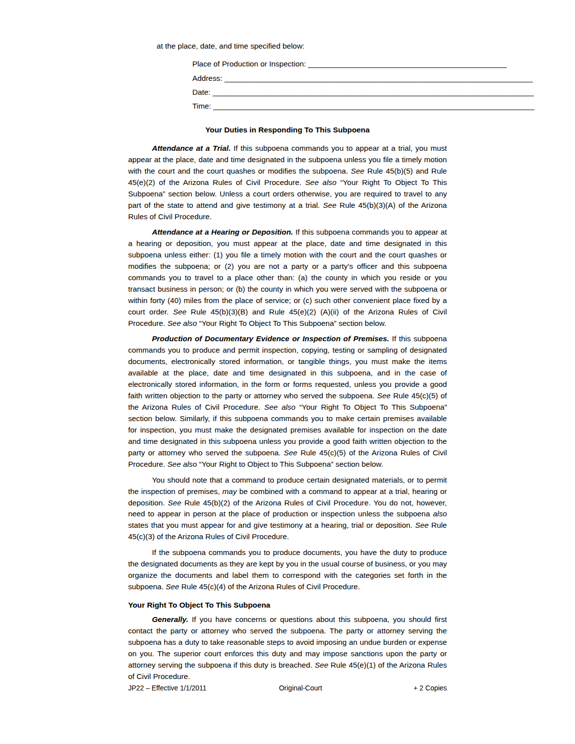at the place, date, and time specified below:
Place of Production or Inspection: _______________________________________________
Address: _________________________________________________________________________
Date: ____________________________________________________________________________
Time: ____________________________________________________________________________
Your Duties in Responding To This Subpoena
Attendance at a Trial. If this subpoena commands you to appear at a trial, you must appear at the place, date and time designated in the subpoena unless you file a timely motion with the court and the court quashes or modifies the subpoena. See Rule 45(b)(5) and Rule 45(e)(2) of the Arizona Rules of Civil Procedure. See also “Your Right To Object To This Subpoena” section below. Unless a court orders otherwise, you are required to travel to any part of the state to attend and give testimony at a trial. See Rule 45(b)(3)(A) of the Arizona Rules of Civil Procedure.
Attendance at a Hearing or Deposition. If this subpoena commands you to appear at a hearing or deposition, you must appear at the place, date and time designated in this subpoena unless either: (1) you file a timely motion with the court and the court quashes or modifies the subpoena; or (2) you are not a party or a party’s officer and this subpoena commands you to travel to a place other than: (a) the county in which you reside or you transact business in person; or (b) the county in which you were served with the subpoena or within forty (40) miles from the place of service; or (c) such other convenient place fixed by a court order. See Rule 45(b)(3)(B) and Rule 45(e)(2) (A)(ii) of the Arizona Rules of Civil Procedure. See also “Your Right To Object To This Subpoena” section below.
Production of Documentary Evidence or Inspection of Premises. If this subpoena commands you to produce and permit inspection, copying, testing or sampling of designated documents, electronically stored information, or tangible things, you must make the items available at the place, date and time designated in this subpoena, and in the case of electronically stored information, in the form or forms requested, unless you provide a good faith written objection to the party or attorney who served the subpoena. See Rule 45(c)(5) of the Arizona Rules of Civil Procedure. See also “Your Right To Object To This Subpoena” section below. Similarly, if this subpoena commands you to make certain premises available for inspection, you must make the designated premises available for inspection on the date and time designated in this subpoena unless you provide a good faith written objection to the party or attorney who served the subpoena. See Rule 45(c)(5) of the Arizona Rules of Civil Procedure. See also “Your Right to Object to This Subpoena” section below.
You should note that a command to produce certain designated materials, or to permit the inspection of premises, may be combined with a command to appear at a trial, hearing or deposition. See Rule 45(b)(2) of the Arizona Rules of Civil Procedure. You do not, however, need to appear in person at the place of production or inspection unless the subpoena also states that you must appear for and give testimony at a hearing, trial or deposition. See Rule 45(c)(3) of the Arizona Rules of Civil Procedure.
If the subpoena commands you to produce documents, you have the duty to produce the designated documents as they are kept by you in the usual course of business, or you may organize the documents and label them to correspond with the categories set forth in the subpoena. See Rule 45(c)(4) of the Arizona Rules of Civil Procedure.
Your Right To Object To This Subpoena
Generally. If you have concerns or questions about this subpoena, you should first contact the party or attorney who served the subpoena. The party or attorney serving the subpoena has a duty to take reasonable steps to avoid imposing an undue burden or expense on you. The superior court enforces this duty and may impose sanctions upon the party or attorney serving the subpoena if this duty is breached. See Rule 45(e)(1) of the Arizona Rules of Civil Procedure.
JP22 – Effective 1/1/2011 Original-Court + 2 Copies